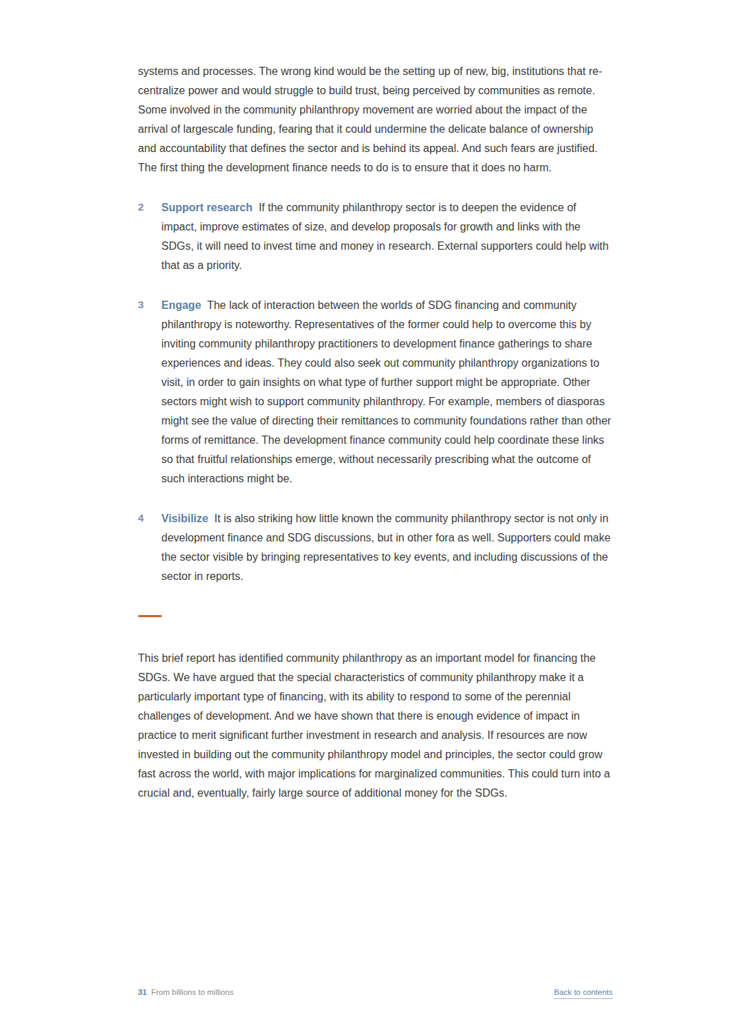systems and processes. The wrong kind would be the setting up of new, big, institutions that re-centralize power and would struggle to build trust, being perceived by communities as remote. Some involved in the community philanthropy movement are worried about the impact of the arrival of largescale funding, fearing that it could undermine the delicate balance of ownership and accountability that defines the sector and is behind its appeal. And such fears are justified. The first thing the development finance needs to do is to ensure that it does no harm.
2 Support research If the community philanthropy sector is to deepen the evidence of impact, improve estimates of size, and develop proposals for growth and links with the SDGs, it will need to invest time and money in research. External supporters could help with that as a priority.
3 Engage The lack of interaction between the worlds of SDG financing and community philanthropy is noteworthy. Representatives of the former could help to overcome this by inviting community philanthropy practitioners to development finance gatherings to share experiences and ideas. They could also seek out community philanthropy organizations to visit, in order to gain insights on what type of further support might be appropriate. Other sectors might wish to support community philanthropy. For example, members of diasporas might see the value of directing their remittances to community foundations rather than other forms of remittance. The development finance community could help coordinate these links so that fruitful relationships emerge, without necessarily prescribing what the outcome of such interactions might be.
4 Visibilize It is also striking how little known the community philanthropy sector is not only in development finance and SDG discussions, but in other fora as well. Supporters could make the sector visible by bringing representatives to key events, and including discussions of the sector in reports.
This brief report has identified community philanthropy as an important model for financing the SDGs. We have argued that the special characteristics of community philanthropy make it a particularly important type of financing, with its ability to respond to some of the perennial challenges of development. And we have shown that there is enough evidence of impact in practice to merit significant further investment in research and analysis. If resources are now invested in building out the community philanthropy model and principles, the sector could grow fast across the world, with major implications for marginalized communities. This could turn into a crucial and, eventually, fairly large source of additional money for the SDGs.
Back to contents 31 From billions to millions